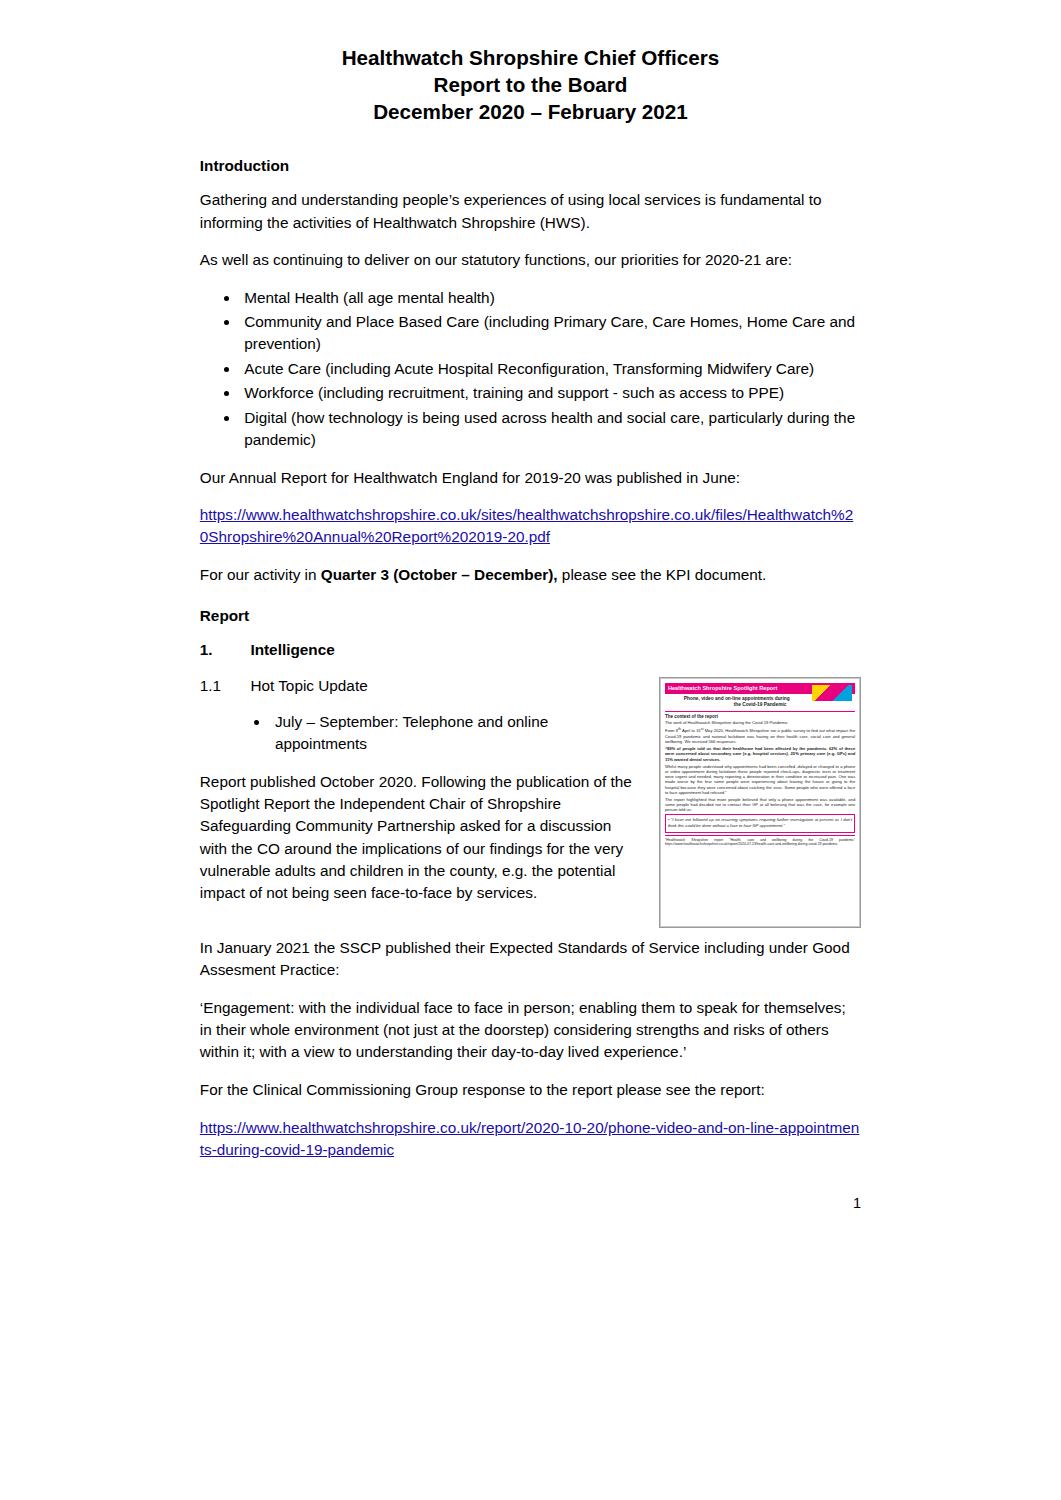Healthwatch Shropshire Chief Officers
Report to the Board
December 2020 – February 2021
Introduction
Gathering and understanding people’s experiences of using local services is fundamental to informing the activities of Healthwatch Shropshire (HWS).
As well as continuing to deliver on our statutory functions, our priorities for 2020-21 are:
Mental Health (all age mental health)
Community and Place Based Care (including Primary Care, Care Homes, Home Care and prevention)
Acute Care (including Acute Hospital Reconfiguration, Transforming Midwifery Care)
Workforce (including recruitment, training and support - such as access to PPE)
Digital (how technology is being used across health and social care, particularly during the pandemic)
Our Annual Report for Healthwatch England for 2019-20 was published in June:
https://www.healthwatchshropshire.co.uk/sites/healthwatchshropshire.co.uk/files/Healthwatch%20Shropshire%20Annual%20Report%202019-20.pdf
For our activity in Quarter 3 (October – December), please see the KPI document.
Report
1.
Intelligence
Healthwatch Shropshire Spotlight Report
Phone, video and on-line appointments during
the Covid-19 Pandemic
The context of the report
The work of Healthwatch Shropshire during the Covid 19 Pandemic
From 8th April to 31st May 2020, Healthwatch Shropshire ran a public survey to find out what impact the Covid-19 pandemic and national lockdown was having on their health care, social care and general wellbeing. We received 566 responses.
“89% of people told us that their healthcare had been affected by the pandemic. 62% of these were concerned about secondary care (e.g. hospital services), 25% primary care (e.g. GPs) and 11% wanted dental services.
Whilst many people understood why appointments had been cancelled, delayed or changed to a phone or video appointment during lockdown these people reported check-ups, diagnostic tests or treatment were urgent and needed, many reporting a deterioration in their condition or increased pain. One was made worse by the fear some people were experiencing about leaving the house or going to the hospital because they were concerned about catching the virus. Some people who were offered a face to face appointment had refused.”
The report highlighted that more people believed that only a phone appointment was available, and some people had decided not to contact their GP at all believing that was the case, for example one person told us:
• “I have not followed up on recurring symptoms requiring further investigation at present as I don’t think this could be done without a face to face GP appointment.”
*Healthwatch Shropshire report “Health, care and wellbeing during the Covid-19 pandemic” https://www.healthwatchshropshire.co.uk/report/2020-07-23/health-care-and-wellbeing-during-covid-19-pandemic
1.1
Hot Topic Update
July – September: Telephone and online appointments
Report published October 2020. Following the publication of the Spotlight Report the Independent Chair of Shropshire Safeguarding Community Partnership asked for a discussion with the CO around the implications of our findings for the very vulnerable adults and children in the county, e.g. the potential impact of not being seen face-to-face by services.
In January 2021 the SSCP published their Expected Standards of Service including under Good Assesment Practice:
‘Engagement: with the individual face to face in person; enabling them to speak for themselves; in their whole environment (not just at the doorstep) considering strengths and risks of others within it; with a view to understanding their day-to-day lived experience.’
For the Clinical Commissioning Group response to the report please see the report:
https://www.healthwatchshropshire.co.uk/report/2020-10-20/phone-video-and-on-line-appointments-during-covid-19-pandemic
1